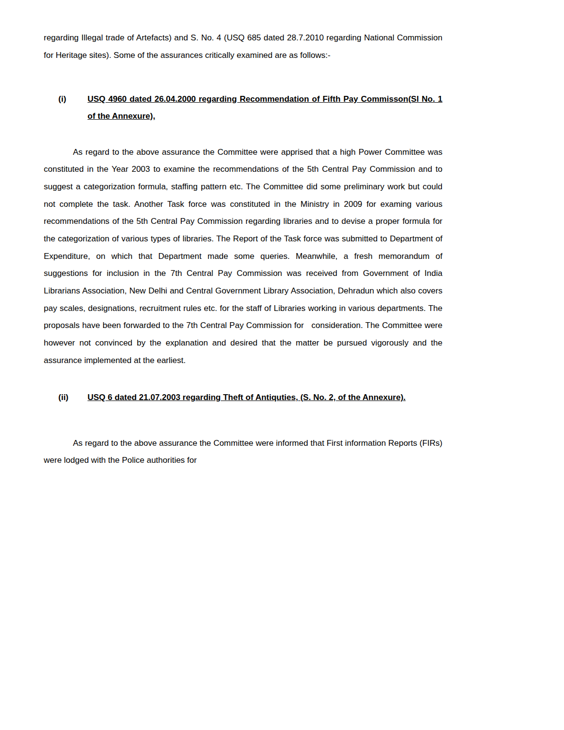regarding Illegal trade of Artefacts) and S. No. 4 (USQ 685 dated 28.7.2010 regarding National Commission for Heritage sites). Some of the assurances critically examined are as follows:-
(i)
USQ 4960 dated 26.04.2000 regarding Recommendation of Fifth Pay Commisson(Sl No. 1 of the Annexure),
As regard to the above assurance the Committee were apprised that a high Power Committee was constituted in the Year 2003 to examine the recommendations of the 5th Central Pay Commission and to suggest a categorization formula, staffing pattern etc. The Committee did some preliminary work but could not complete the task. Another Task force was constituted in the Ministry in 2009 for examing various recommendations of the 5th Central Pay Commission regarding libraries and to devise a proper formula for the categorization of various types of libraries. The Report of the Task force was submitted to Department of Expenditure, on which that Department made some queries. Meanwhile, a fresh memorandum of suggestions for inclusion in the 7th Central Pay Commission was received from Government of India Librarians Association, New Delhi and Central Government Library Association, Dehradun which also covers pay scales, designations, recruitment rules etc. for the staff of Libraries working in various departments. The proposals have been forwarded to the 7th Central Pay Commission for consideration. The Committee were however not convinced by the explanation and desired that the matter be pursued vigorously and the assurance implemented at the earliest.
(ii)
USQ 6 dated 21.07.2003 regarding Theft of Antiquties, (S. No. 2, of the Annexure).
As regard to the above assurance the Committee were informed that First information Reports (FIRs) were lodged with the Police authorities for